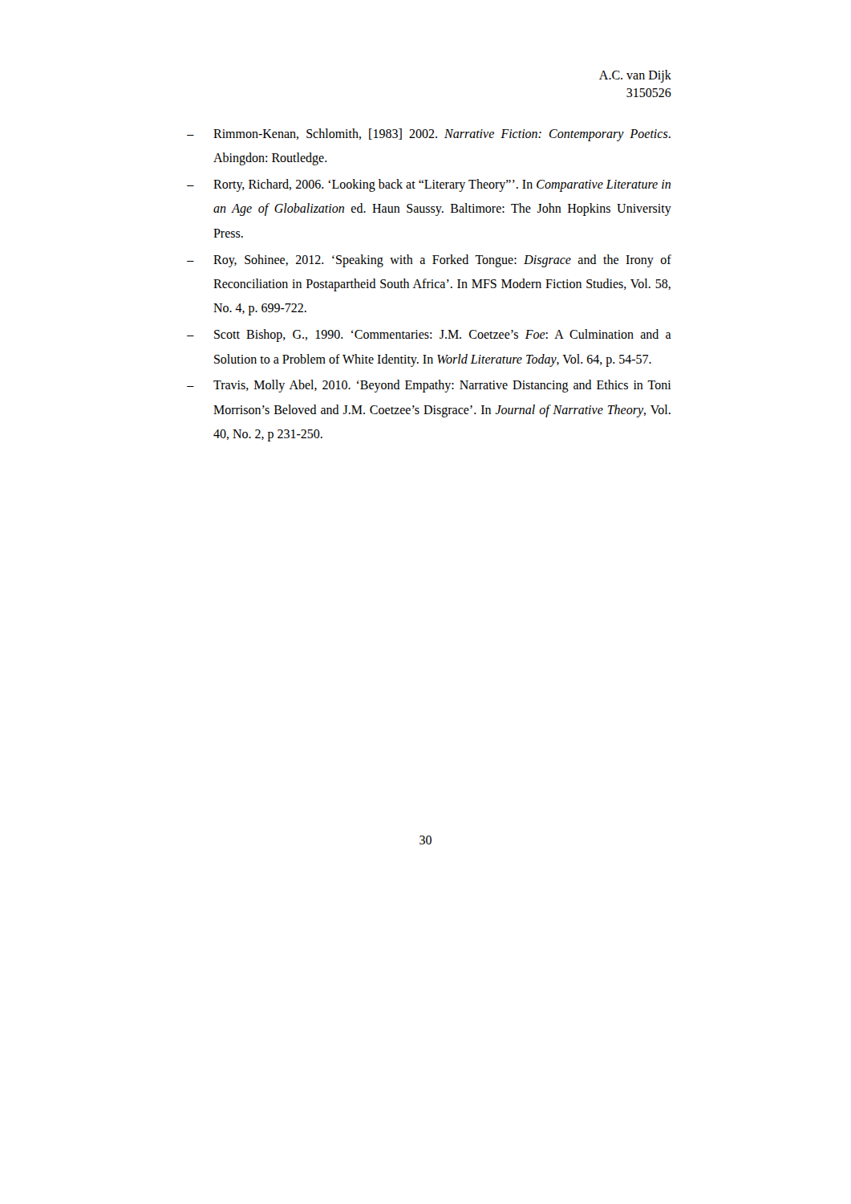A.C. van Dijk
3150526
Rimmon-Kenan, Schlomith, [1983] 2002. Narrative Fiction: Contemporary Poetics. Abingdon: Routledge.
Rorty, Richard, 2006. ‘Looking back at “Literary Theory”’. In Comparative Literature in an Age of Globalization ed. Haun Saussy. Baltimore: The John Hopkins University Press.
Roy, Sohinee, 2012. ‘Speaking with a Forked Tongue: Disgrace and the Irony of Reconciliation in Postapartheid South Africa’. In MFS Modern Fiction Studies, Vol. 58, No. 4, p. 699-722.
Scott Bishop, G., 1990. ‘Commentaries: J.M. Coetzee’s Foe: A Culmination and a Solution to a Problem of White Identity. In World Literature Today, Vol. 64, p. 54-57.
Travis, Molly Abel, 2010. ‘Beyond Empathy: Narrative Distancing and Ethics in Toni Morrison’s Beloved and J.M. Coetzee’s Disgrace’. In Journal of Narrative Theory, Vol. 40, No. 2, p 231-250.
30